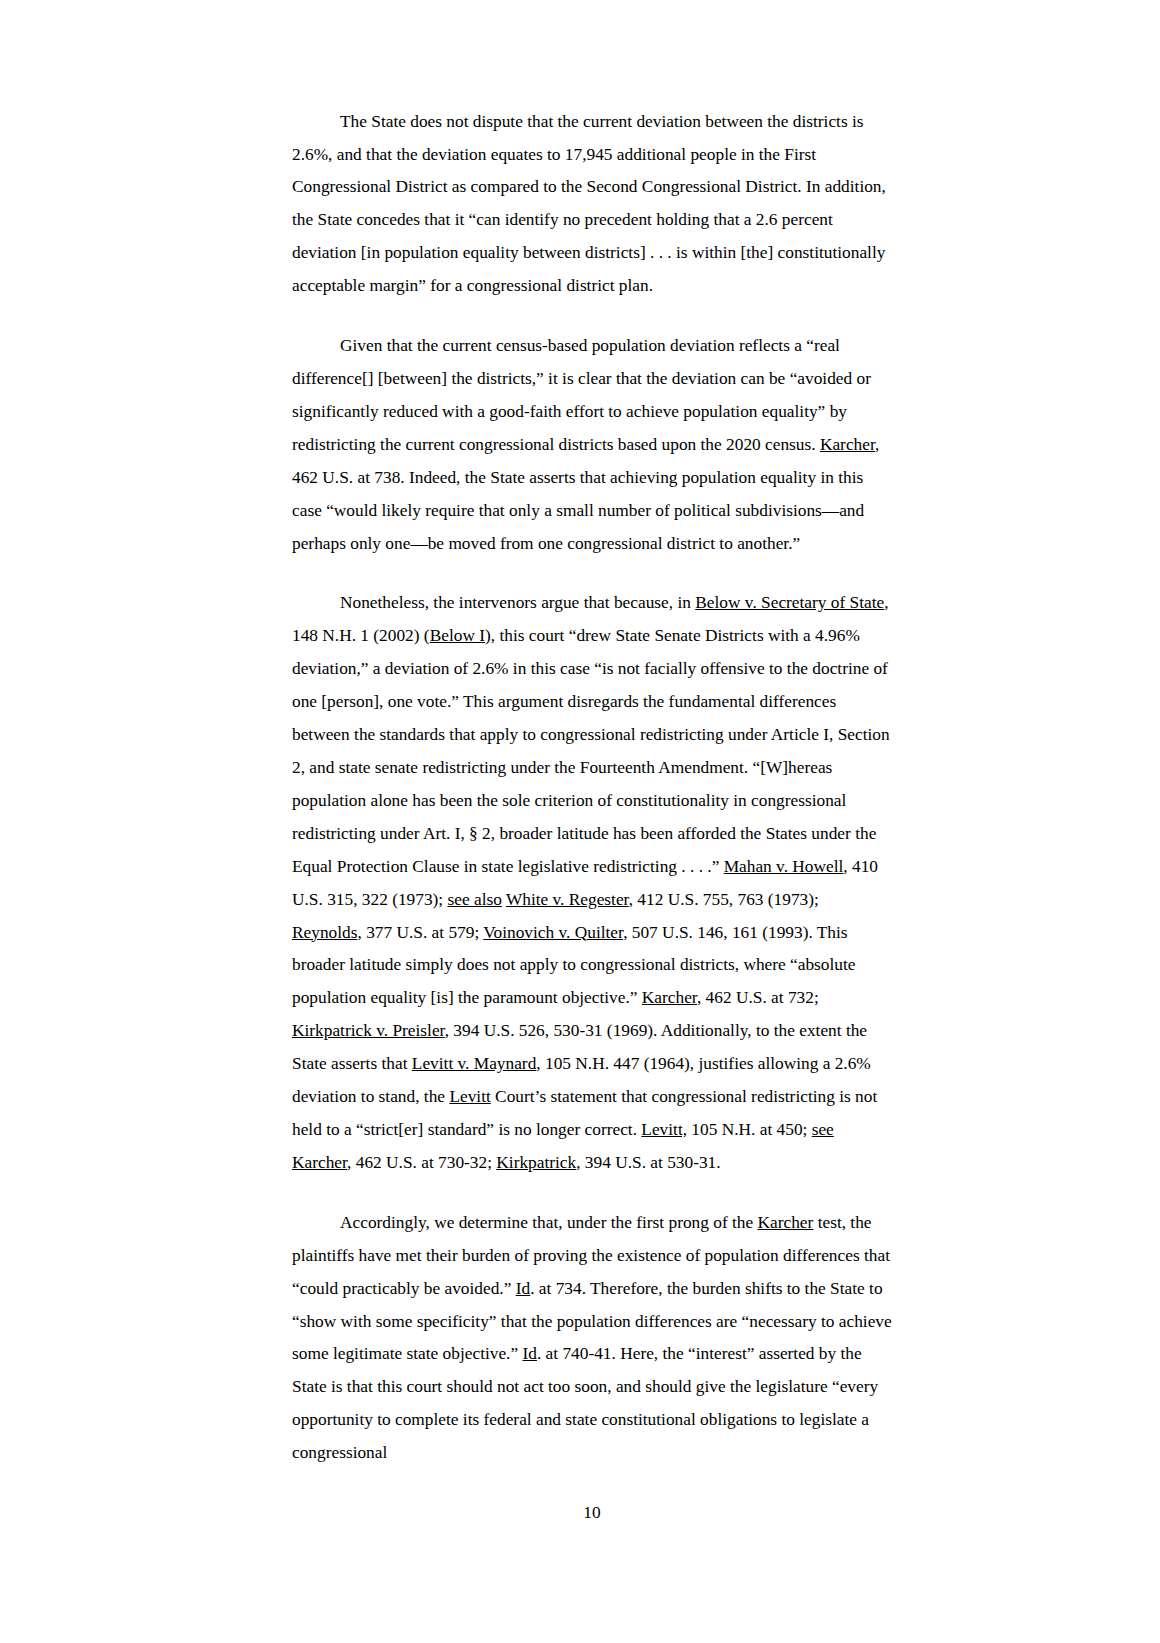The State does not dispute that the current deviation between the districts is 2.6%, and that the deviation equates to 17,945 additional people in the First Congressional District as compared to the Second Congressional District. In addition, the State concedes that it “can identify no precedent holding that a 2.6 percent deviation [in population equality between districts] . . . is within [the] constitutionally acceptable margin” for a congressional district plan.
Given that the current census-based population deviation reflects a “real difference[] [between] the districts,” it is clear that the deviation can be “avoided or significantly reduced with a good-faith effort to achieve population equality” by redistricting the current congressional districts based upon the 2020 census. Karcher, 462 U.S. at 738. Indeed, the State asserts that achieving population equality in this case “would likely require that only a small number of political subdivisions—and perhaps only one—be moved from one congressional district to another.”
Nonetheless, the intervenors argue that because, in Below v. Secretary of State, 148 N.H. 1 (2002) (Below I), this court “drew State Senate Districts with a 4.96% deviation,” a deviation of 2.6% in this case “is not facially offensive to the doctrine of one [person], one vote.” This argument disregards the fundamental differences between the standards that apply to congressional redistricting under Article I, Section 2, and state senate redistricting under the Fourteenth Amendment. “[W]hereas population alone has been the sole criterion of constitutionality in congressional redistricting under Art. I, § 2, broader latitude has been afforded the States under the Equal Protection Clause in state legislative redistricting . . . .” Mahan v. Howell, 410 U.S. 315, 322 (1973); see also White v. Regester, 412 U.S. 755, 763 (1973); Reynolds, 377 U.S. at 579; Voinovich v. Quilter, 507 U.S. 146, 161 (1993). This broader latitude simply does not apply to congressional districts, where “absolute population equality [is] the paramount objective.” Karcher, 462 U.S. at 732; Kirkpatrick v. Preisler, 394 U.S. 526, 530-31 (1969). Additionally, to the extent the State asserts that Levitt v. Maynard, 105 N.H. 447 (1964), justifies allowing a 2.6% deviation to stand, the Levitt Court’s statement that congressional redistricting is not held to a “strict[er] standard” is no longer correct. Levitt, 105 N.H. at 450; see Karcher, 462 U.S. at 730-32; Kirkpatrick, 394 U.S. at 530-31.
Accordingly, we determine that, under the first prong of the Karcher test, the plaintiffs have met their burden of proving the existence of population differences that “could practicably be avoided.” Id. at 734. Therefore, the burden shifts to the State to “show with some specificity” that the population differences are “necessary to achieve some legitimate state objective.” Id. at 740-41. Here, the “interest” asserted by the State is that this court should not act too soon, and should give the legislature “every opportunity to complete its federal and state constitutional obligations to legislate a congressional
10